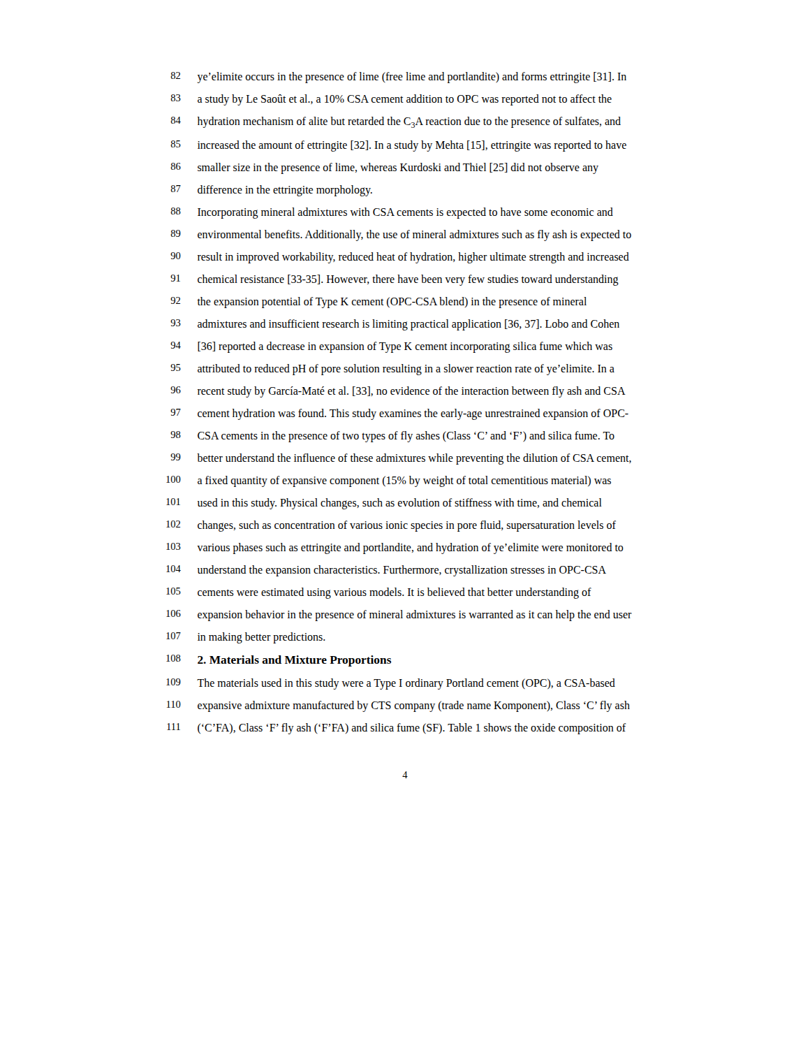82 ye’elimite occurs in the presence of lime (free lime and portlandite) and forms ettringite [31]. In
83 a study by Le Saoût et al., a 10% CSA cement addition to OPC was reported not to affect the
84 hydration mechanism of alite but retarded the C3A reaction due to the presence of sulfates, and
85 increased the amount of ettringite [32]. In a study by Mehta [15], ettringite was reported to have
86 smaller size in the presence of lime, whereas Kurdoski and Thiel [25] did not observe any
87 difference in the ettringite morphology.
88 Incorporating mineral admixtures with CSA cements is expected to have some economic and
89 environmental benefits. Additionally, the use of mineral admixtures such as fly ash is expected to
90 result in improved workability, reduced heat of hydration, higher ultimate strength and increased
91 chemical resistance [33-35]. However, there have been very few studies toward understanding
92 the expansion potential of Type K cement (OPC-CSA blend) in the presence of mineral
93 admixtures and insufficient research is limiting practical application [36, 37]. Lobo and Cohen
94[36] reported a decrease in expansion of Type K cement incorporating silica fume which was
95 attributed to reduced pH of pore solution resulting in a slower reaction rate of ye’elimite. In a
96 recent study by García-Maté et al. [33], no evidence of the interaction between fly ash and CSA
97 cement hydration was found. This study examines the early-age unrestrained expansion of OPC-
98 CSA cements in the presence of two types of fly ashes (Class ‘C’ and ‘F’) and silica fume. To
99 better understand the influence of these admixtures while preventing the dilution of CSA cement,
100 a fixed quantity of expansive component (15% by weight of total cementitious material) was
101 used in this study. Physical changes, such as evolution of stiffness with time, and chemical
102 changes, such as concentration of various ionic species in pore fluid, supersaturation levels of
103 various phases such as ettringite and portlandite, and hydration of ye’elimite were monitored to
104 understand the expansion characteristics. Furthermore, crystallization stresses in OPC-CSA
105 cements were estimated using various models. It is believed that better understanding of
106 expansion behavior in the presence of mineral admixtures is warranted as it can help the end user
107 in making better predictions.
108
2. Materials and Mixture Proportions
109 The materials used in this study were a Type I ordinary Portland cement (OPC), a CSA-based
110 expansive admixture manufactured by CTS company (trade name Komponent), Class ‘C’ fly ash
111(‘C’FA), Class ‘F’ fly ash (‘F’FA) and silica fume (SF). Table 1 shows the oxide composition of
4